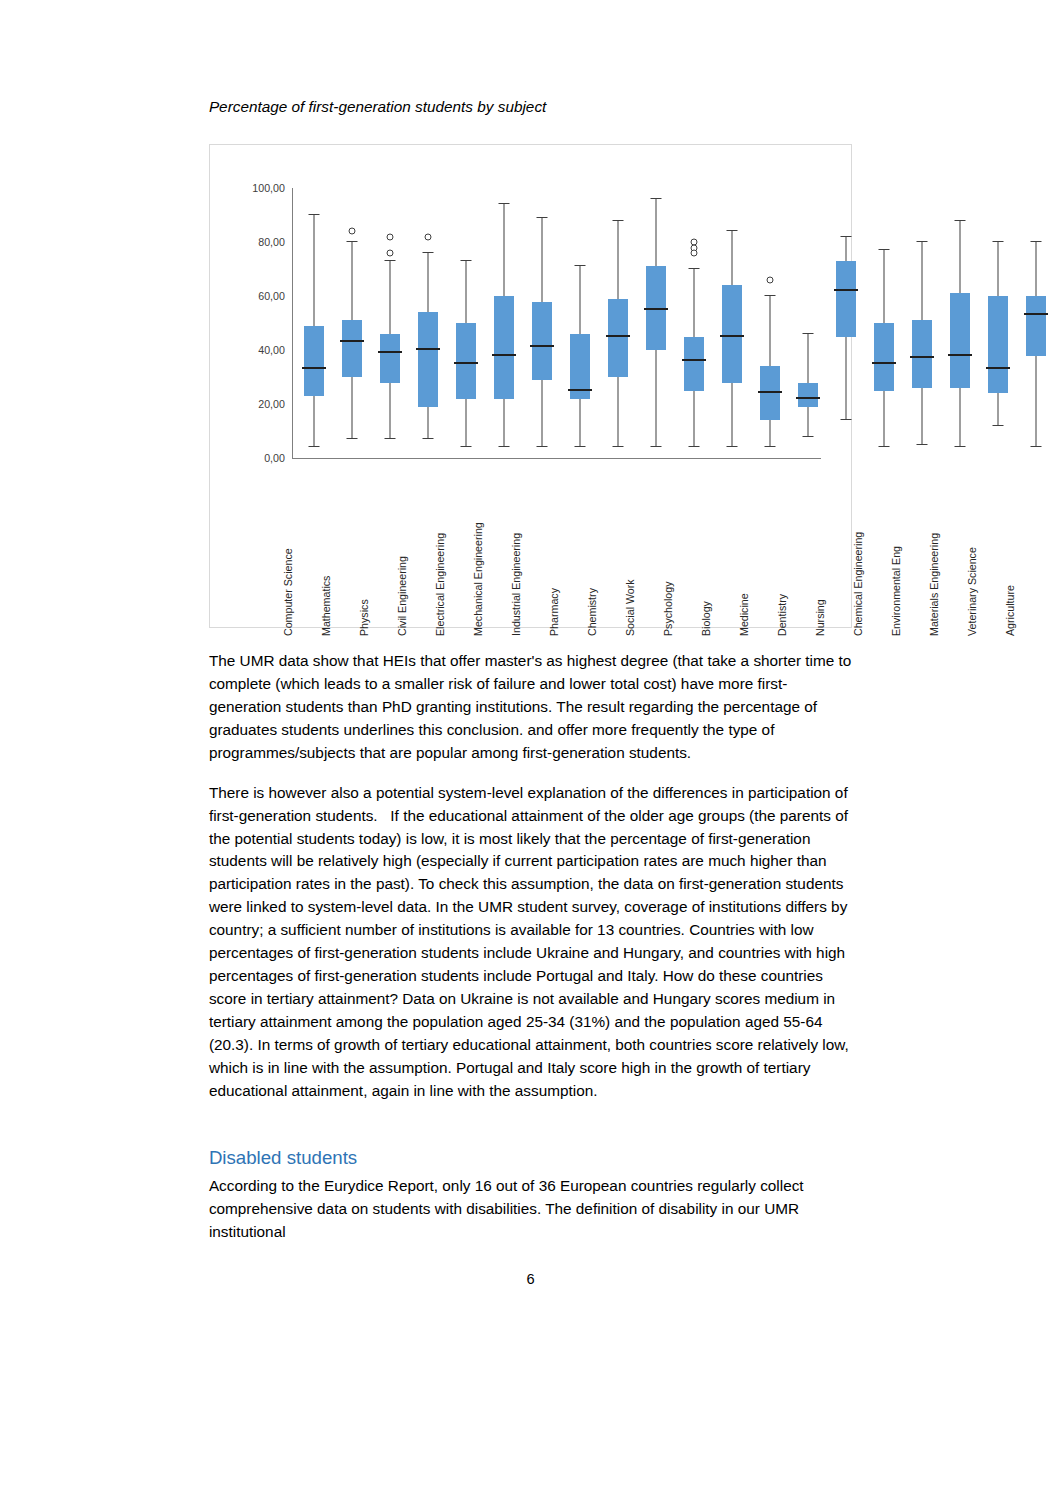Percentage of first-generation students by subject
100,00
80,00
60,00
40,00
20,00
0,00
Computer Science
Mathematics
Physics
Civil Engineering
Electrical Engineering
Mechanical Engineering
Industrial Engineering
Pharmacy
Chemistry
Social Work
Psychology
Biology
Medicine
Dentistry
Nursing
Chemical Engineering
Environmental Eng
Materials Engineering
Veterinary Science
Agriculture
The UMR data show that HEIs that offer master's as highest degree (that take a shorter time to complete (which leads to a smaller risk of failure and lower total cost) have more first-generation students than PhD granting institutions. The result regarding the percentage of graduates students underlines this conclusion. and offer more frequently the type of programmes/subjects that are popular among first-generation students.
There is however also a potential system-level explanation of the differences in participation of first-generation students. If the educational attainment of the older age groups (the parents of the potential students today) is low, it is most likely that the percentage of first-generation students will be relatively high (especially if current participation rates are much higher than participation rates in the past). To check this assumption, the data on first-generation students were linked to system-level data. In the UMR student survey, coverage of institutions differs by country; a sufficient number of institutions is available for 13 countries. Countries with low percentages of first-generation students include Ukraine and Hungary, and countries with high percentages of first-generation students include Portugal and Italy. How do these countries score in tertiary attainment? Data on Ukraine is not available and Hungary scores medium in tertiary attainment among the population aged 25-34 (31%) and the population aged 55-64 (20.3). In terms of growth of tertiary educational attainment, both countries score relatively low, which is in line with the assumption. Portugal and Italy score high in the growth of tertiary educational attainment, again in line with the assumption.
Disabled students
According to the Eurydice Report, only 16 out of 36 European countries regularly collect comprehensive data on students with disabilities. The definition of disability in our UMR institutional
6